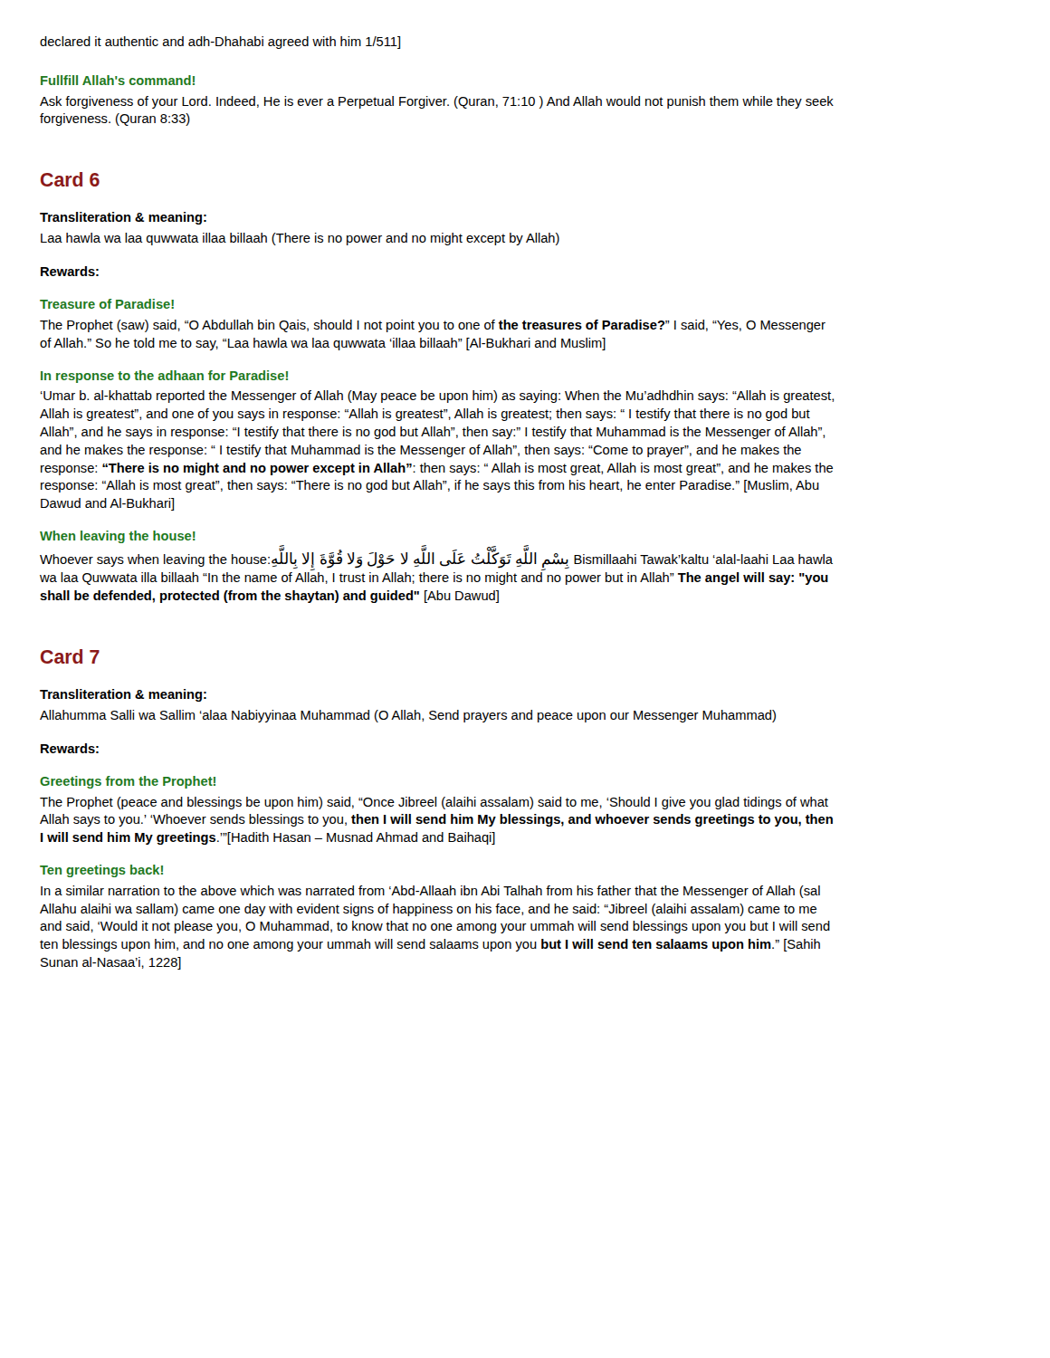declared it authentic and adh-Dhahabi agreed with him 1/511]
Fullfill Allah's command!
Ask forgiveness of your Lord. Indeed, He is ever a Perpetual Forgiver. (Quran, 71:10 ) And Allah would not punish them while they seek forgiveness. (Quran 8:33)
Card 6
Transliteration & meaning:
Laa hawla wa laa quwwata illaa billaah (There is no power and no might except by Allah)
Rewards:
Treasure of Paradise!
The Prophet (saw) said, “O Abdullah bin Qais, should I not point you to one of the treasures of Paradise?” I said, “Yes, O Messenger of Allah.” So he told me to say, “Laa hawla wa laa quwwata ‘illaa billaah” [Al-Bukhari and Muslim]
In response to the adhaan for Paradise!
‘Umar b. al-khattab reported the Messenger of Allah (May peace be upon him) as saying: When the Mu’adhdhin says: “Allah is greatest, Allah is greatest”, and one of you says in response: “Allah is greatest”, Allah is greatest; then says: “ I testify that there is no god but Allah”, and he says in response: “I testify that there is no god but Allah”, then say:” I testify that Muhammad is the Messenger of Allah”, and he makes the response: “ I testify that Muhammad is the Messenger of Allah”, then says: “Come to prayer”, and he makes the response: “There is no might and no power except in Allah”: then says: “ Allah is most great, Allah is most great”, and he makes the response: “Allah is most great”, then says: “There is no god but Allah”, if he says this from his heart, he enter Paradise.” [Muslim, Abu Dawud and Al-Bukhari]
When leaving the house!
Whoever says when leaving the house:بِسْمِ اللَّهِ تَوَكَّلْتُ عَلَى اللَّهِ لا حَوْلَ وَلا قُوَّةَ إِلا بِاللَّهِ Bismillaahi Tawak’kaltu ‘alal-laahi Laa hawla wa laa Quwwata illa billaah “In the name of Allah, I trust in Allah; there is no might and no power but in Allah” The angel will say: "you shall be defended, protected (from the shaytan) and guided" [Abu Dawud]
Card 7
Transliteration & meaning:
Allahumma Salli wa Sallim ‘alaa Nabiyyinaa Muhammad (O Allah, Send prayers and peace upon our Messenger Muhammad)
Rewards:
Greetings from the Prophet!
The Prophet (peace and blessings be upon him) said, “Once Jibreel (alaihi assalam) said to me, ‘Should I give you glad tidings of what Allah says to you.’ ‘Whoever sends blessings to you, then I will send him My blessings, and whoever sends greetings to you, then I will send him My greetings.’”[Hadith Hasan – Musnad Ahmad and Baihaqi]
Ten greetings back!
In a similar narration to the above which was narrated from ‘Abd-Allaah ibn Abi Talhah from his father that the Messenger of Allah (sal Allahu alaihi wa sallam) came one day with evident signs of happiness on his face, and he said: “Jibreel (alaihi assalam) came to me and said, ‘Would it not please you, O Muhammad, to know that no one among your ummah will send blessings upon you but I will send ten blessings upon him, and no one among your ummah will send salaams upon you but I will send ten salaams upon him.” [Sahih Sunan al-Nasaa’i, 1228]